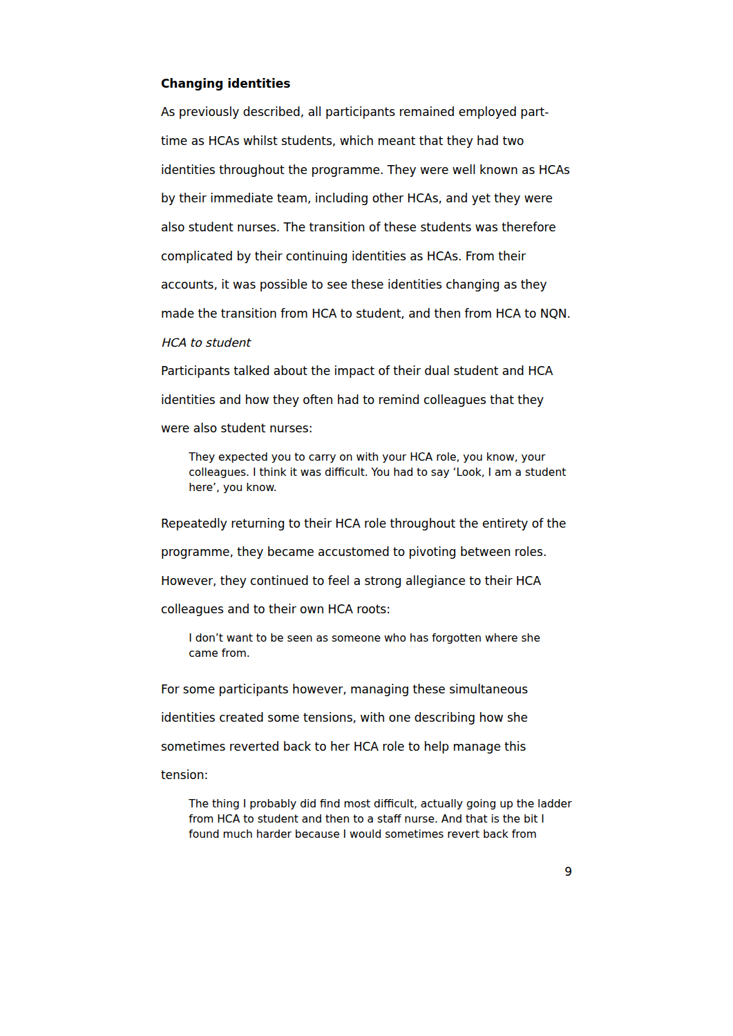Changing identities
As previously described, all participants remained employed part-time as HCAs whilst students, which meant that they had two identities throughout the programme. They were well known as HCAs by their immediate team, including other HCAs, and yet they were also student nurses. The transition of these students was therefore complicated by their continuing identities as HCAs. From their accounts, it was possible to see these identities changing as they made the transition from HCA to student, and then from HCA to NQN.
HCA to student
Participants talked about the impact of their dual student and HCA identities and how they often had to remind colleagues that they were also student nurses:
They expected you to carry on with your HCA role, you know, your colleagues. I think it was difficult. You had to say ‘Look, I am a student here’, you know.
Repeatedly returning to their HCA role throughout the entirety of the programme, they became accustomed to pivoting between roles. However, they continued to feel a strong allegiance to their HCA colleagues and to their own HCA roots:
I don’t want to be seen as someone who has forgotten where she came from.
For some participants however, managing these simultaneous identities created some tensions, with one describing how she sometimes reverted back to her HCA role to help manage this tension:
The thing I probably did find most difficult, actually going up the ladder from HCA to student and then to a staff nurse. And that is the bit I found much harder because I would sometimes revert back from
9